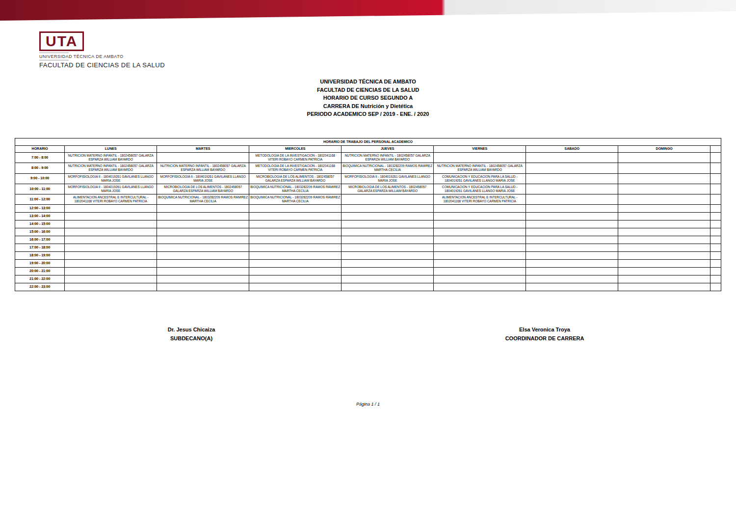UTA
UNIVERSIDAD TÉCNICA DE AMBATO
FACULTAD DE CIENCIAS DE LA SALUD
UNIVERSIDAD TÉCNICA DE AMBATO
FACULTAD DE CIENCIAS DE LA SALUD
HORARIO DE CURSO SEGUNDO A
CARRERA DE Nutrición y Dietética
PERIODO ACADEMICO SEP / 2019 - ENE. / 2020
| HORARIO DE TRABAJO DEL PERSONAL ACADEMICO |
| HORARIO | LUNES | MARTES | MIERCOLES | JUEVES | VIERNES | SABADO | DOMINGO | |
| 7:00 - 8:00 | NUTRICION MATERNO INFANTIL - 1802458057 GALARZA ESPARZA WILLIAM BAYARDO | | METODOLOGIA DE LA INVESTIGACION - 1802041168 VITERI ROBAYO CARMEN PATRICIA | NUTRICION MATERNO INFANTIL - 1802458057 GALARZA ESPARZA WILLIAM BAYARDO | | | | |
| 8:00 - 9:00 | NUTRICION MATERNO INFANTIL - 1802458057 GALARZA ESPARZA WILLIAM BAYARDO | NUTRICION MATERNO INFANTIL - 1802458057 GALARZA ESPARZA WILLIAM BAYARDO | METODOLOGIA DE LA INVESTIGACION - 1802041168 VITERI ROBAYO CARMEN PATRICIA | BIOQUIMICA NUTRICIONAL - 1803282209 RAMOS RAMIREZ MARTHA CECILIA | NUTRICION MATERNO INFANTIL - 1802458057 GALARZA ESPARZA WILLIAM BAYARDO | | | |
| 9:00 - 10:00 | MORFOFISIOLOGIA II - 1804019261 GAVILANES LLANGO MARIA JOSE | MORFOFISIOLOGIA II - 1804019261 GAVILANES LLANGO MARIA JOSE | MICROBIOLOGIA DE LOS ALIMENTOS - 1802458057 GALARZA ESPARZA WILLIAM BAYARDO | MORFOFISIOLOGIA II - 1804019261 GAVILANES LLANGO MARIA JOSE | COMUNICACION Y EDUCACION PARA LA SALUD - 1804019261 GAVILANES LLANGO MARIA JOSE | | | |
| 10:00 - 11:00 | MORFOFISIOLOGIA II - 1804019261 GAVILANES LLANGO MARIA JOSE | MICROBIOLOGIA DE LOS ALIMENTOS - 1802458057 GALARZA ESPARZA WILLIAM BAYARDO | BIOQUIMICA NUTRICIONAL - 1803282209 RAMOS RAMIREZ MARTHA CECILIA | MICROBIOLOGIA DE LOS ALIMENTOS - 1802458057 GALARZA ESPARZA WILLIAM BAYARDO | COMUNICACION Y EDUCACION PARA LA SALUD - 1804019261 GAVILANES LLANGO MARIA JOSE | | | |
| 11:00 - 12:00 | ALIMENTACION ANCESTRAL E INTERCULTURAL - 1802041168 VITERI ROBAYO CARMEN PATRICIA | BIOQUIMICA NUTRICIONAL - 1803282209 RAMOS RAMIREZ MARTHA CECILIA | BIOQUIMICA NUTRICIONAL - 1803282209 RAMOS RAMIREZ MARTHA CECILIA | | ALIMENTACION ANCESTRAL E INTERCULTURAL - 1802041168 VITERI ROBAYO CARMEN PATRICIA | | | |
| 12:00 - 13:00 | | | | | | | | |
| 13:00 - 14:00 | | | | | | | | |
| 14:00 - 15:00 | | | | | | | | |
| 15:00 - 16:00 | | | | | | | | |
| 16:00 - 17:00 | | | | | | | | |
| 17:00 - 18:00 | | | | | | | | |
| 18:00 - 19:00 | | | | | | | | |
| 19:00 - 20:00 | | | | | | | | |
| 20:00 - 21:00 | | | | | | | | |
| 21:00 - 22:00 | | | | | | | | |
| 22:00 - 23:00 | | | | | | | | |
| Dr. Jesus Chicaiza SUBDECANO(A) | Elsa Veronica Troya COORDINADOR DE CARRERA |
Página 1 / 1